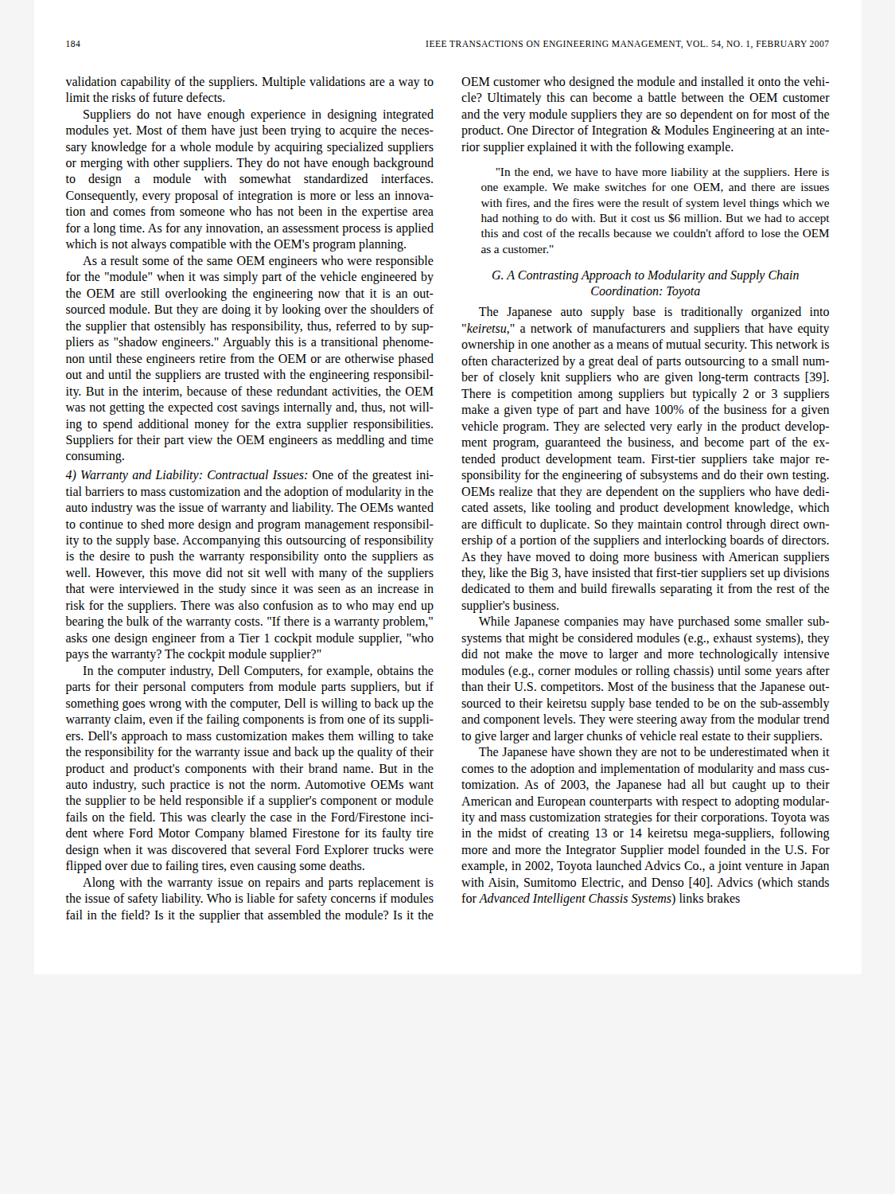184 IEEE Transactions on Engineering Management, Vol. 54, No. 1, February 2007
validation capability of the suppliers. Multiple validations are a way to limit the risks of future defects.
Suppliers do not have enough experience in designing integrated modules yet. Most of them have just been trying to acquire the necessary knowledge for a whole module by acquiring specialized suppliers or merging with other suppliers. They do not have enough background to design a module with somewhat standardized interfaces. Consequently, every proposal of integration is more or less an innovation and comes from someone who has not been in the expertise area for a long time. As for any innovation, an assessment process is applied which is not always compatible with the OEM's program planning.
As a result some of the same OEM engineers who were responsible for the "module" when it was simply part of the vehicle engineered by the OEM are still overlooking the engineering now that it is an outsourced module. But they are doing it by looking over the shoulders of the supplier that ostensibly has responsibility, thus, referred to by suppliers as "shadow engineers." Arguably this is a transitional phenomenon until these engineers retire from the OEM or are otherwise phased out and until the suppliers are trusted with the engineering responsibility. But in the interim, because of these redundant activities, the OEM was not getting the expected cost savings internally and, thus, not willing to spend additional money for the extra supplier responsibilities. Suppliers for their part view the OEM engineers as meddling and time consuming.
4) Warranty and Liability: Contractual Issues:
One of the greatest initial barriers to mass customization and the adoption of modularity in the auto industry was the issue of warranty and liability. The OEMs wanted to continue to shed more design and program management responsibility to the supply base. Accompanying this outsourcing of responsibility is the desire to push the warranty responsibility onto the suppliers as well. However, this move did not sit well with many of the suppliers that were interviewed in the study since it was seen as an increase in risk for the suppliers. There was also confusion as to who may end up bearing the bulk of the warranty costs. "If there is a warranty problem," asks one design engineer from a Tier 1 cockpit module supplier, "who pays the warranty? The cockpit module supplier?"
In the computer industry, Dell Computers, for example, obtains the parts for their personal computers from module parts suppliers, but if something goes wrong with the computer, Dell is willing to back up the warranty claim, even if the failing components is from one of its suppliers. Dell's approach to mass customization makes them willing to take the responsibility for the warranty issue and back up the quality of their product and product's components with their brand name. But in the auto industry, such practice is not the norm. Automotive OEMs want the supplier to be held responsible if a supplier's component or module fails on the field. This was clearly the case in the Ford/Firestone incident where Ford Motor Company blamed Firestone for its faulty tire design when it was discovered that several Ford Explorer trucks were flipped over due to failing tires, even causing some deaths.
Along with the warranty issue on repairs and parts replacement is the issue of safety liability. Who is liable for safety concerns if modules fail in the field? Is it the supplier that assembled the module? Is it the OEM customer who designed the module and installed it onto the vehicle? Ultimately this can become a battle between the OEM customer and the very module suppliers they are so dependent on for most of the product. One Director of Integration & Modules Engineering at an interior supplier explained it with the following example.
"In the end, we have to have more liability at the suppliers. Here is one example. We make switches for one OEM, and there are issues with fires, and the fires were the result of system level things which we had nothing to do with. But it cost us $6 million. But we had to accept this and cost of the recalls because we couldn't afford to lose the OEM as a customer."
G. A Contrasting Approach to Modularity and Supply Chain Coordination: Toyota
The Japanese auto supply base is traditionally organized into "keiretsu," a network of manufacturers and suppliers that have equity ownership in one another as a means of mutual security. This network is often characterized by a great deal of parts outsourcing to a small number of closely knit suppliers who are given long-term contracts [39]. There is competition among suppliers but typically 2 or 3 suppliers make a given type of part and have 100% of the business for a given vehicle program. They are selected very early in the product development program, guaranteed the business, and become part of the extended product development team. First-tier suppliers take major responsibility for the engineering of subsystems and do their own testing. OEMs realize that they are dependent on the suppliers who have dedicated assets, like tooling and product development knowledge, which are difficult to duplicate. So they maintain control through direct ownership of a portion of the suppliers and interlocking boards of directors. As they have moved to doing more business with American suppliers they, like the Big 3, have insisted that first-tier suppliers set up divisions dedicated to them and build firewalls separating it from the rest of the supplier's business.
While Japanese companies may have purchased some smaller subsystems that might be considered modules (e.g., exhaust systems), they did not make the move to larger and more technologically intensive modules (e.g., corner modules or rolling chassis) until some years after than their U.S. competitors. Most of the business that the Japanese outsourced to their keiretsu supply base tended to be on the sub-assembly and component levels. They were steering away from the modular trend to give larger and larger chunks of vehicle real estate to their suppliers.
The Japanese have shown they are not to be underestimated when it comes to the adoption and implementation of modularity and mass customization. As of 2003, the Japanese had all but caught up to their American and European counterparts with respect to adopting modularity and mass customization strategies for their corporations. Toyota was in the midst of creating 13 or 14 keiretsu mega-suppliers, following more and more the Integrator Supplier model founded in the U.S. For example, in 2002, Toyota launched Advics Co., a joint venture in Japan with Aisin, Sumitomo Electric, and Denso [40]. Advics (which stands for Advanced Intelligent Chassis Systems) links brakes